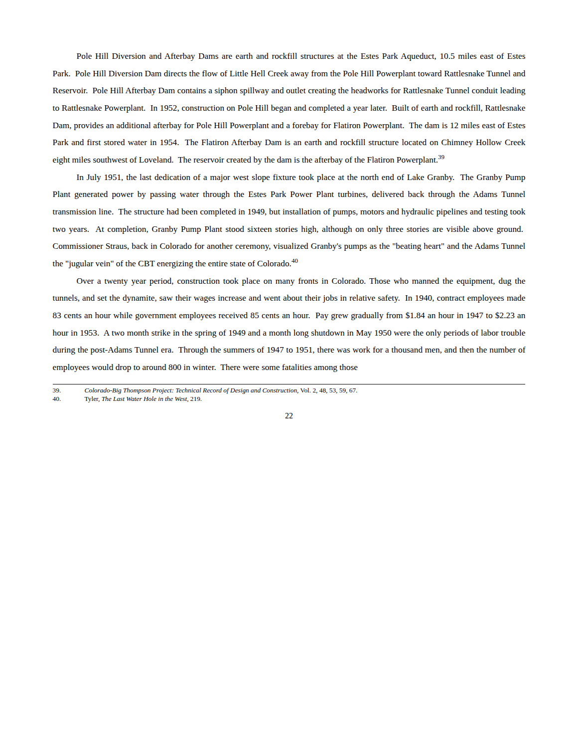Pole Hill Diversion and Afterbay Dams are earth and rockfill structures at the Estes Park Aqueduct, 10.5 miles east of Estes Park. Pole Hill Diversion Dam directs the flow of Little Hell Creek away from the Pole Hill Powerplant toward Rattlesnake Tunnel and Reservoir. Pole Hill Afterbay Dam contains a siphon spillway and outlet creating the headworks for Rattlesnake Tunnel conduit leading to Rattlesnake Powerplant. In 1952, construction on Pole Hill began and completed a year later. Built of earth and rockfill, Rattlesnake Dam, provides an additional afterbay for Pole Hill Powerplant and a forebay for Flatiron Powerplant. The dam is 12 miles east of Estes Park and first stored water in 1954. The Flatiron Afterbay Dam is an earth and rockfill structure located on Chimney Hollow Creek eight miles southwest of Loveland. The reservoir created by the dam is the afterbay of the Flatiron Powerplant.39
In July 1951, the last dedication of a major west slope fixture took place at the north end of Lake Granby. The Granby Pump Plant generated power by passing water through the Estes Park Power Plant turbines, delivered back through the Adams Tunnel transmission line. The structure had been completed in 1949, but installation of pumps, motors and hydraulic pipelines and testing took two years. At completion, Granby Pump Plant stood sixteen stories high, although on only three stories are visible above ground. Commissioner Straus, back in Colorado for another ceremony, visualized Granby's pumps as the "beating heart" and the Adams Tunnel the "jugular vein" of the CBT energizing the entire state of Colorado.40
Over a twenty year period, construction took place on many fronts in Colorado. Those who manned the equipment, dug the tunnels, and set the dynamite, saw their wages increase and went about their jobs in relative safety. In 1940, contract employees made 83 cents an hour while government employees received 85 cents an hour. Pay grew gradually from $1.84 an hour in 1947 to $2.23 an hour in 1953. A two month strike in the spring of 1949 and a month long shutdown in May 1950 were the only periods of labor trouble during the post-Adams Tunnel era. Through the summers of 1947 to 1951, there was work for a thousand men, and then the number of employees would drop to around 800 in winter. There were some fatalities among those
| 39. | | Colorado-Big Thompson Project: Technical Record of Design and Construction , Vol. 2, 48, 53, 59, 67. |
| 40. | | Tyler, The Last Water Hole in the West , 219. |
22